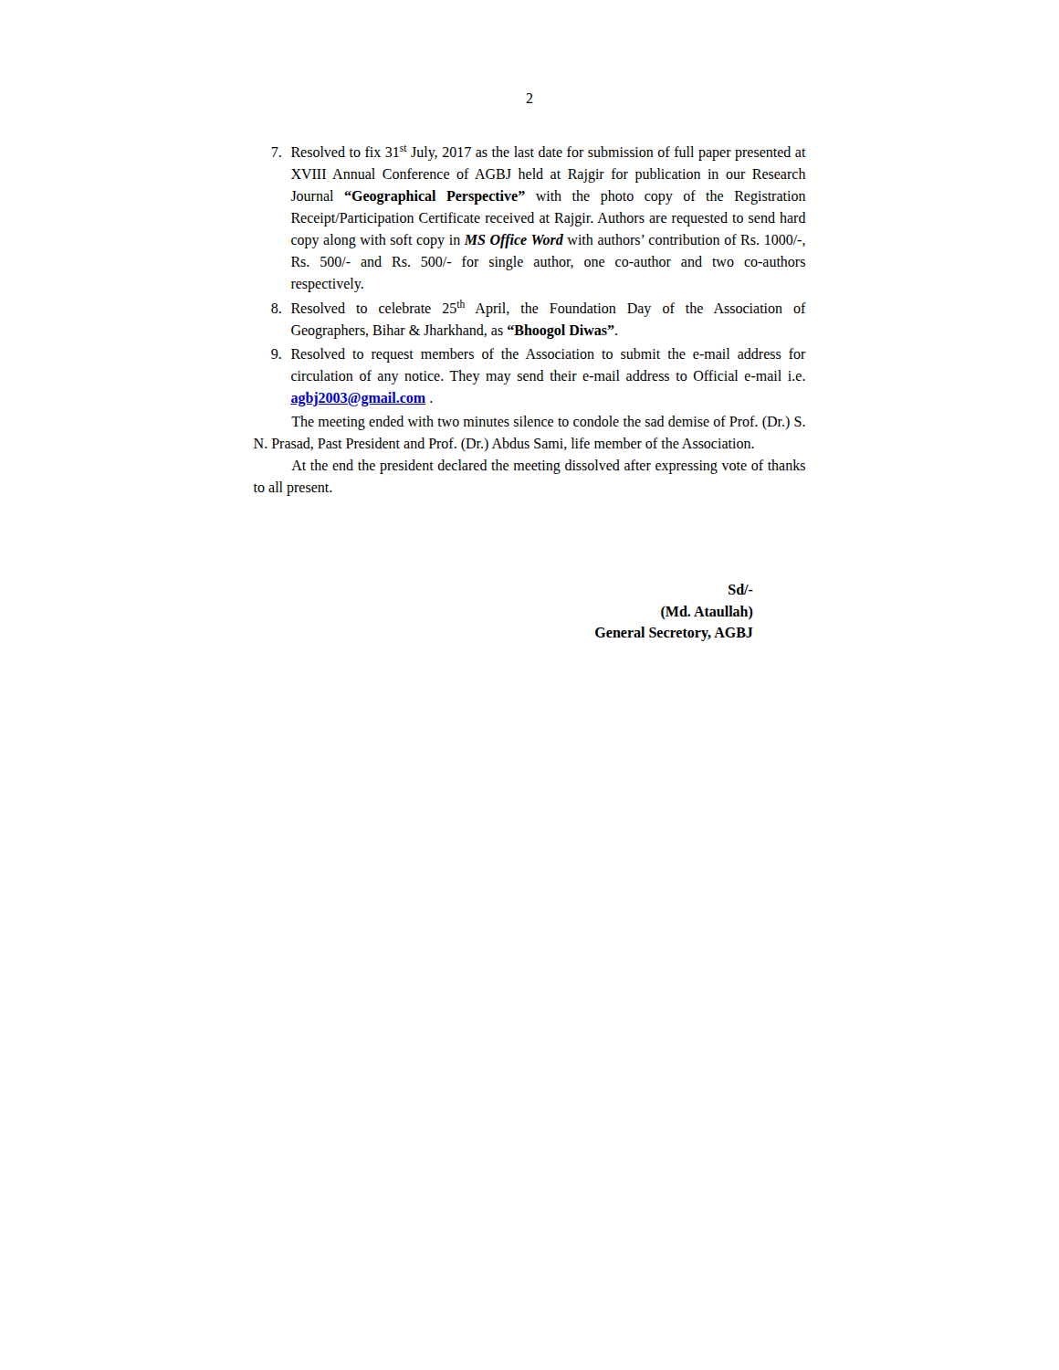2
Resolved to fix 31st July, 2017 as the last date for submission of full paper presented at XVIII Annual Conference of AGBJ held at Rajgir for publication in our Research Journal “Geographical Perspective” with the photo copy of the Registration Receipt/Participation Certificate received at Rajgir. Authors are requested to send hard copy along with soft copy in MS Office Word with authors’ contribution of Rs. 1000/-, Rs. 500/- and Rs. 500/- for single author, one co-author and two co-authors respectively.
Resolved to celebrate 25th April, the Foundation Day of the Association of Geographers, Bihar & Jharkhand, as “Bhoogol Diwas”.
Resolved to request members of the Association to submit the e-mail address for circulation of any notice. They may send their e-mail address to Official e-mail i.e. agbj2003@gmail.com .
The meeting ended with two minutes silence to condole the sad demise of Prof. (Dr.) S. N. Prasad, Past President and Prof. (Dr.) Abdus Sami, life member of the Association.
At the end the president declared the meeting dissolved after expressing vote of thanks to all present.
Sd/-
(Md. Ataullah)
General Secretory, AGBJ